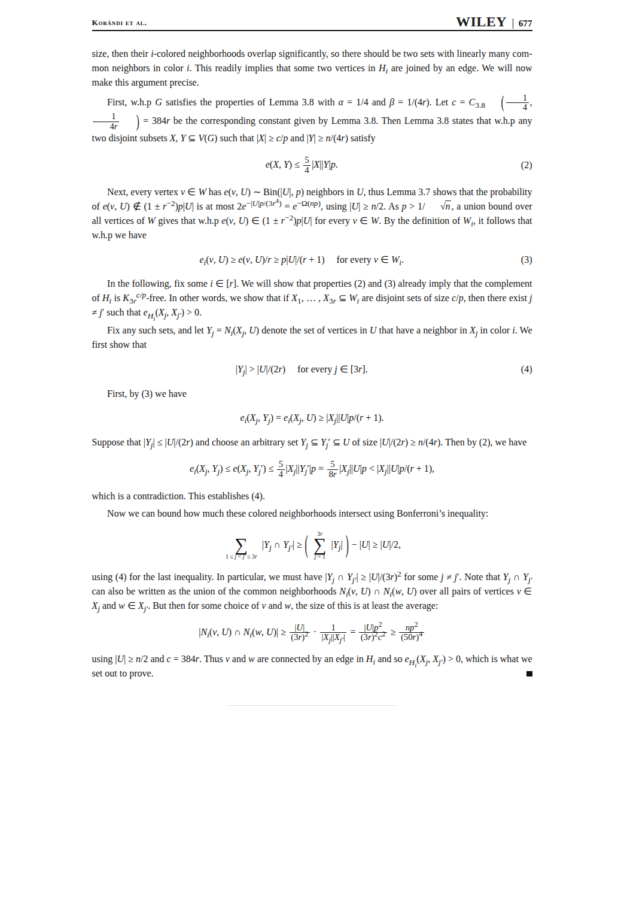Korándi et al.
WILEY
677
size, then their i-colored neighborhoods overlap significantly, so there should be two sets with linearly many common neighbors in color i. This readily implies that some two vertices in Hi are joined by an edge. We will now make this argument precise.
First, w.h.p G satisfies the properties of Lemma 3.8 with α = 1/4 and β = 1/(4r). Let c = C3.8(14, 14r) = 384r be the corresponding constant given by Lemma 3.8. Then Lemma 3.8 states that w.h.p any two disjoint subsets X, Y ⊆ V(G) such that |X| ≥ c/p and |Y| ≥ n/(4r) satisfy
e(X, Y) ≤ 54|X||Y|p.
(2)
Next, every vertex v ∈ W has e(v, U) ∼ Bin(|U|, p) neighbors in U, thus Lemma 3.7 shows that the probability of e(v, U) ∉ (1 ± r−2)p|U| is at most 2e−|U|p/(3r4) = e−Ω(np), using |U| ≥ n/2. As p > 1/√n, a union bound over all vertices of W gives that w.h.p e(v, U) ∈ (1 ± r−2)p|U| for every v ∈ W. By the definition of Wi, it follows that w.h.p we have
ei(v, U) ≥ e(v, U)/r ≥ p|U|/(r + 1) for every v ∈ Wi.
(3)
In the following, fix some i ∈ [r]. We will show that properties (2) and (3) already imply that the complement of Hi is K3rc/p-free. In other words, we show that if X1, … , X3r ⊆ Wi are disjoint sets of size c/p, then there exist j ≠ j′ such that eHi(Xj, Xj′) > 0.
Fix any such sets, and let Yj = Ni(Xj, U) denote the set of vertices in U that have a neighbor in Xj in color i. We first show that
|Yj| > |U|/(2r) for every j ∈ [3r].
(4)
First, by (3) we have
ei(Xj, Yj) = ei(Xj, U) ≥ |Xj||U|p/(r + 1).
Suppose that |Yj| ≤ |U|/(2r) and choose an arbitrary set Yj ⊆ Yj′ ⊆ U of size |U|/(2r) ≥ n/(4r). Then by (2), we have
ei(Xj, Yj) ≤ e(Xj, Yj′) ≤ 54|Xj||Yj′|p = 58r|Xj||U|p < |Xj||U|p/(r + 1),
which is a contradiction. This establishes (4).
Now we can bound how much these colored neighborhoods intersect using Bonferroni’s inequality:
∑ 1 ≤ j < j′ ≤ 3r |Yj ∩ Yj′| ≥ ( 3r ∑ j = 1 |Yj| ) − |U| ≥ |U|/2,
using (4) for the last inequality. In particular, we must have |Yj ∩ Yj′| ≥ |U|/(3r)2 for some j ≠ j′. Note that Yj ∩ Yj′ can also be written as the union of the common neighborhoods Ni(v, U) ∩ Ni(w, U) over all pairs of vertices v ∈ Xj and w ∈ Xj′. But then for some choice of v and w, the size of this is at least the average:
|Ni(v, U) ∩ Ni(w, U)| ≥ |U|(3r)2 · 1|Xj||Xj′| = |U|p2(3r)2c2 ≥ np2(50r)4
using |U| ≥ n/2 and c = 384r. Thus v and w are connected by an edge in Hi and so eHi(Xj, Xj′) > 0, which is what we set out to prove.